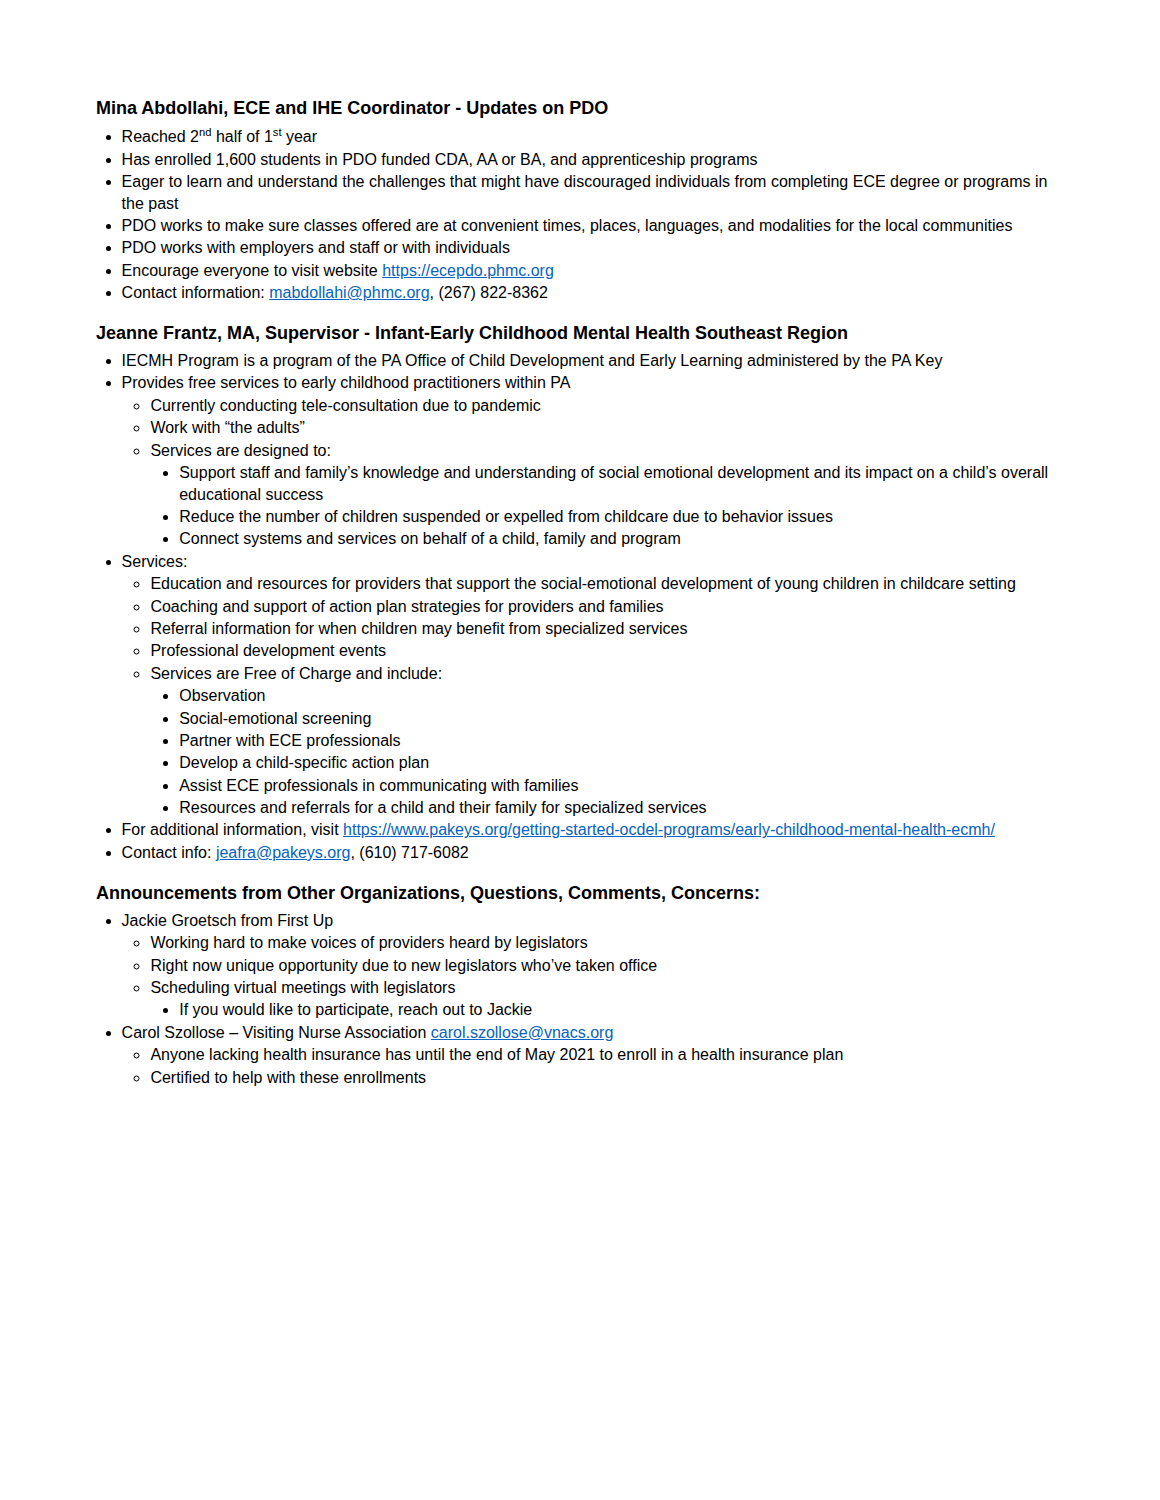Mina Abdollahi, ECE and IHE Coordinator - Updates on PDO
Reached 2nd half of 1st year
Has enrolled 1,600 students in PDO funded CDA, AA or BA, and apprenticeship programs
Eager to learn and understand the challenges that might have discouraged individuals from completing ECE degree or programs in the past
PDO works to make sure classes offered are at convenient times, places, languages, and modalities for the local communities
PDO works with employers and staff or with individuals
Encourage everyone to visit website https://ecepdo.phmc.org
Contact information: mabdollahi@phmc.org, (267) 822-8362
Jeanne Frantz, MA, Supervisor - Infant-Early Childhood Mental Health Southeast Region
IECMH Program is a program of the PA Office of Child Development and Early Learning administered by the PA Key
Provides free services to early childhood practitioners within PA
Currently conducting tele-consultation due to pandemic
Work with “the adults”
Services are designed to:
Support staff and family’s knowledge and understanding of social emotional development and its impact on a child’s overall educational success
Reduce the number of children suspended or expelled from childcare due to behavior issues
Connect systems and services on behalf of a child, family and program
Services:
Education and resources for providers that support the social-emotional development of young children in childcare setting
Coaching and support of action plan strategies for providers and families
Referral information for when children may benefit from specialized services
Professional development events
Services are Free of Charge and include:
Observation
Social-emotional screening
Partner with ECE professionals
Develop a child-specific action plan
Assist ECE professionals in communicating with families
Resources and referrals for a child and their family for specialized services
For additional information, visit https://www.pakeys.org/getting-started-ocdel-programs/early-childhood-mental-health-ecmh/
Contact info: jeafra@pakeys.org, (610) 717-6082
Announcements from Other Organizations, Questions, Comments, Concerns:
Jackie Groetsch from First Up
Working hard to make voices of providers heard by legislators
Right now unique opportunity due to new legislators who’ve taken office
Scheduling virtual meetings with legislators
If you would like to participate, reach out to Jackie
Carol Szollose – Visiting Nurse Association carol.szollose@vnacs.org
Anyone lacking health insurance has until the end of May 2021 to enroll in a health insurance plan
Certified to help with these enrollments